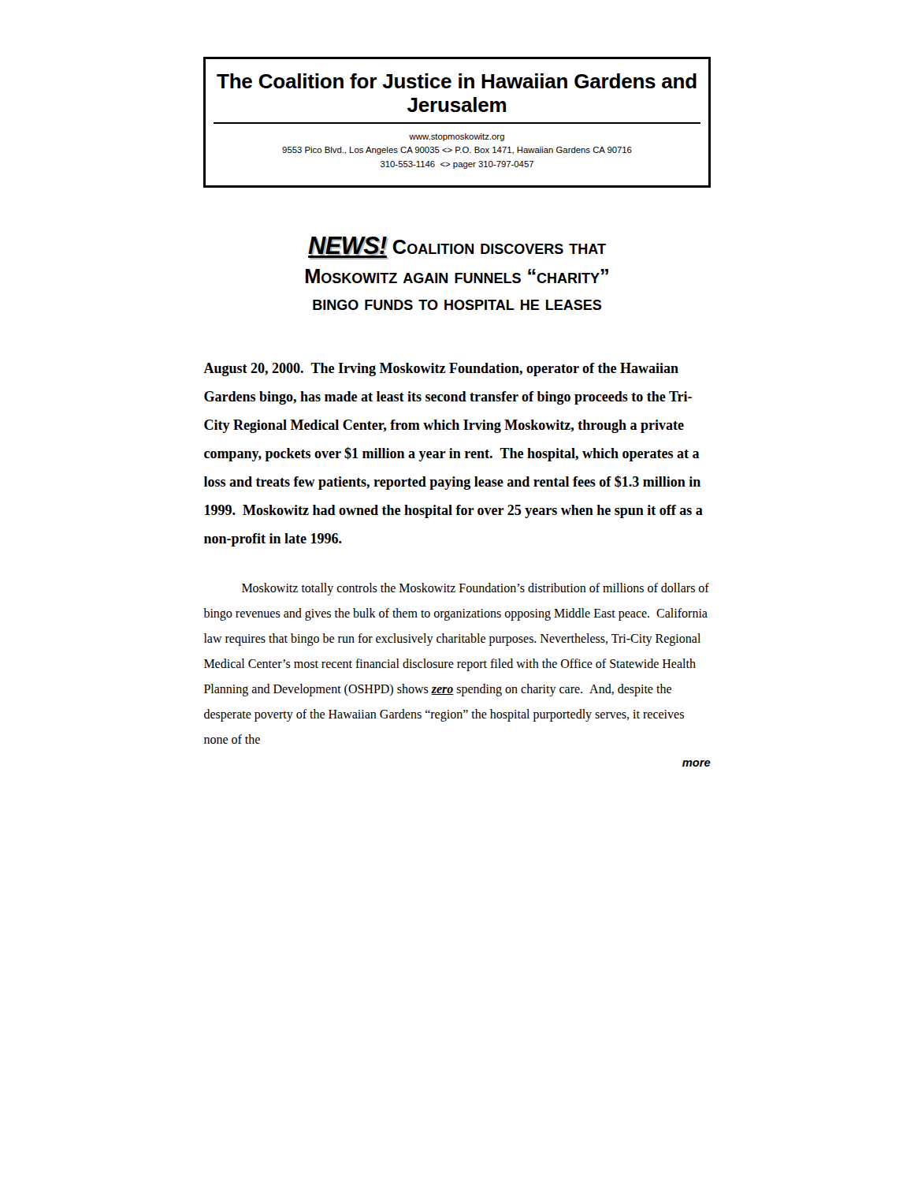The Coalition for Justice in Hawaiian Gardens and Jerusalem
www.stopmoskowitz.org
9553 Pico Blvd., Los Angeles CA 90035 <> P.O. Box 1471, Hawaiian Gardens CA 90716
310-553-1146 <> pager 310-797-0457
NEWS! Coalition discovers that
Moskowitz again funnels “charity”
bingo funds to hospital he leases
August 20, 2000. The Irving Moskowitz Foundation, operator of the Hawaiian Gardens bingo, has made at least its second transfer of bingo proceeds to the Tri-City Regional Medical Center, from which Irving Moskowitz, through a private company, pockets over $1 million a year in rent. The hospital, which operates at a loss and treats few patients, reported paying lease and rental fees of $1.3 million in 1999. Moskowitz had owned the hospital for over 25 years when he spun it off as a non-profit in late 1996.
Moskowitz totally controls the Moskowitz Foundation’s distribution of millions of dollars of bingo revenues and gives the bulk of them to organizations opposing Middle East peace. California law requires that bingo be run for exclusively charitable purposes. Nevertheless, Tri-City Regional Medical Center’s most recent financial disclosure report filed with the Office of Statewide Health Planning and Development (OSHPD) shows zero spending on charity care. And, despite the desperate poverty of the Hawaiian Gardens “region” the hospital purportedly serves, it receives none of the
more